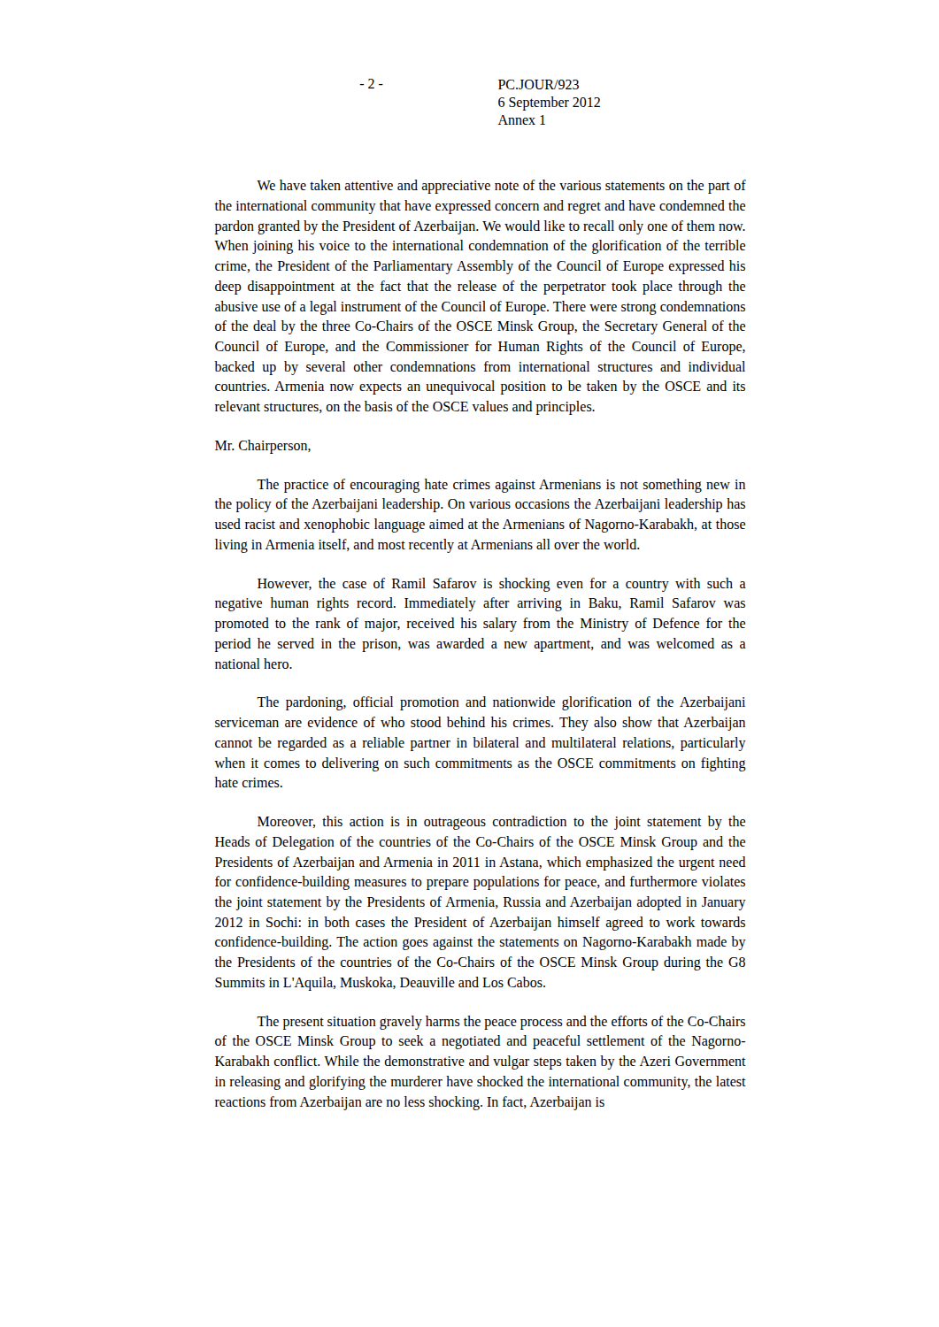- 2 -
PC.JOUR/923
6 September 2012
Annex 1
We have taken attentive and appreciative note of the various statements on the part of the international community that have expressed concern and regret and have condemned the pardon granted by the President of Azerbaijan. We would like to recall only one of them now. When joining his voice to the international condemnation of the glorification of the terrible crime, the President of the Parliamentary Assembly of the Council of Europe expressed his deep disappointment at the fact that the release of the perpetrator took place through the abusive use of a legal instrument of the Council of Europe. There were strong condemnations of the deal by the three Co-Chairs of the OSCE Minsk Group, the Secretary General of the Council of Europe, and the Commissioner for Human Rights of the Council of Europe, backed up by several other condemnations from international structures and individual countries. Armenia now expects an unequivocal position to be taken by the OSCE and its relevant structures, on the basis of the OSCE values and principles.
Mr. Chairperson,
The practice of encouraging hate crimes against Armenians is not something new in the policy of the Azerbaijani leadership. On various occasions the Azerbaijani leadership has used racist and xenophobic language aimed at the Armenians of Nagorno-Karabakh, at those living in Armenia itself, and most recently at Armenians all over the world.
However, the case of Ramil Safarov is shocking even for a country with such a negative human rights record. Immediately after arriving in Baku, Ramil Safarov was promoted to the rank of major, received his salary from the Ministry of Defence for the period he served in the prison, was awarded a new apartment, and was welcomed as a national hero.
The pardoning, official promotion and nationwide glorification of the Azerbaijani serviceman are evidence of who stood behind his crimes. They also show that Azerbaijan cannot be regarded as a reliable partner in bilateral and multilateral relations, particularly when it comes to delivering on such commitments as the OSCE commitments on fighting hate crimes.
Moreover, this action is in outrageous contradiction to the joint statement by the Heads of Delegation of the countries of the Co-Chairs of the OSCE Minsk Group and the Presidents of Azerbaijan and Armenia in 2011 in Astana, which emphasized the urgent need for confidence-building measures to prepare populations for peace, and furthermore violates the joint statement by the Presidents of Armenia, Russia and Azerbaijan adopted in January 2012 in Sochi: in both cases the President of Azerbaijan himself agreed to work towards confidence-building. The action goes against the statements on Nagorno-Karabakh made by the Presidents of the countries of the Co-Chairs of the OSCE Minsk Group during the G8 Summits in L'Aquila, Muskoka, Deauville and Los Cabos.
The present situation gravely harms the peace process and the efforts of the Co-Chairs of the OSCE Minsk Group to seek a negotiated and peaceful settlement of the Nagorno-Karabakh conflict. While the demonstrative and vulgar steps taken by the Azeri Government in releasing and glorifying the murderer have shocked the international community, the latest reactions from Azerbaijan are no less shocking. In fact, Azerbaijan is